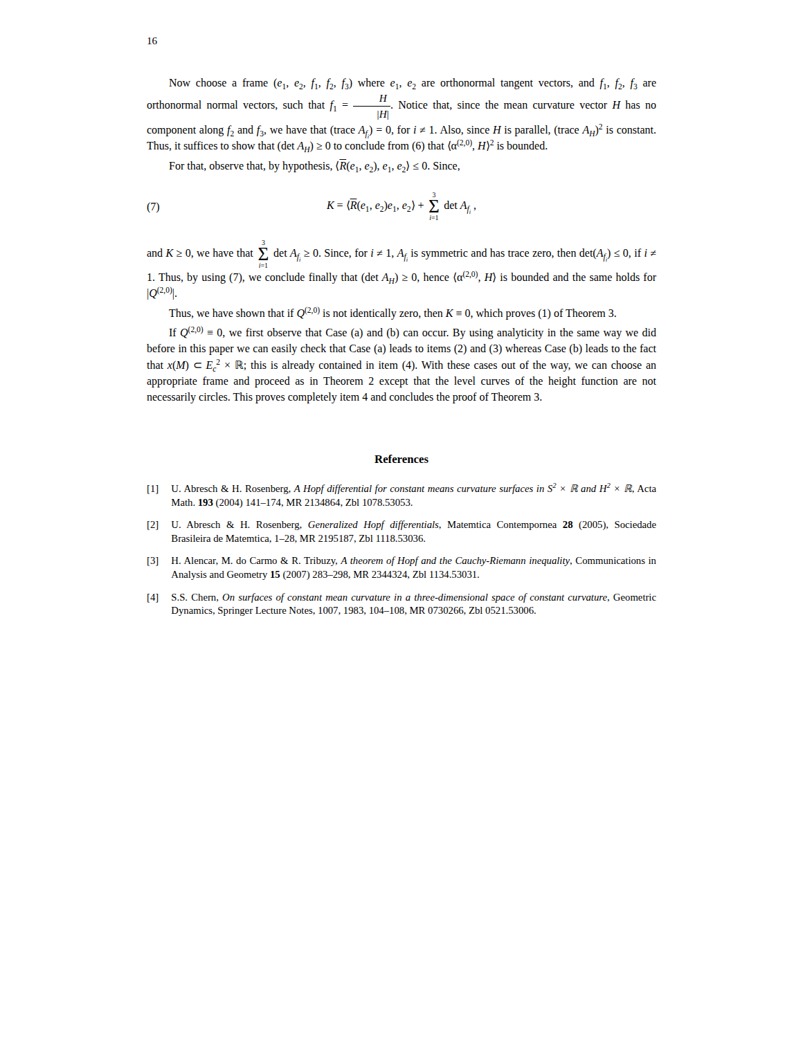16
Now choose a frame (e1, e2, f1, f2, f3) where e1, e2 are orthonormal tangent vectors, and f1, f2, f3 are orthonormal normal vectors, such that f1 = H|H|. Notice that, since the mean curvature vector H has no component along f2 and f3, we have that (trace Afi) = 0, for i ≠ 1. Also, since H is parallel, (trace AH)2 is constant. Thus, it suffices to show that (det AH) ≥ 0 to conclude from (6) that ⟨α(2,0), H⟩2 is bounded.
For that, observe that, by hypothesis, ⟨R(e1, e2), e1, e2⟩ ≤ 0. Since,
(7) K = ⟨R(e1, e2)e1, e2⟩ + 3 Σi=1 det Afi ,
and K ≥ 0, we have that 3 Σi=1 det Afi ≥ 0. Since, for i ≠ 1, Afi is symmetric and has trace zero, then det(Afi) ≤ 0, if i ≠ 1. Thus, by using (7), we conclude finally that (det AH) ≥ 0, hence ⟨α(2,0), H⟩ is bounded and the same holds for |Q(2,0)|.
Thus, we have shown that if Q(2,0) is not identically zero, then K ≡ 0, which proves (1) of Theorem 3.
If Q(2,0) ≡ 0, we first observe that Case (a) and (b) can occur. By using analyticity in the same way we did before in this paper we can easily check that Case (a) leads to items (2) and (3) whereas Case (b) leads to the fact that x(M) ⊂ Ec2 × ℝ; this is already contained in item (4). With these cases out of the way, we can choose an appropriate frame and proceed as in Theorem 2 except that the level curves of the height function are not necessarily circles. This proves completely item 4 and concludes the proof of Theorem 3.
References
U. Abresch & H. Rosenberg, A Hopf differential for constant means curvature surfaces in S2 × ℝ and H2 × ℝ, Acta Math. 193 (2004) 141–174, MR 2134864, Zbl 1078.53053.
U. Abresch & H. Rosenberg, Generalized Hopf differentials, Matemtica Contempornea 28 (2005), Sociedade Brasileira de Matemtica, 1–28, MR 2195187, Zbl 1118.53036.
H. Alencar, M. do Carmo & R. Tribuzy, A theorem of Hopf and the Cauchy-Riemann inequality, Communications in Analysis and Geometry 15 (2007) 283–298, MR 2344324, Zbl 1134.53031.
S.S. Chern, On surfaces of constant mean curvature in a three-dimensional space of constant curvature, Geometric Dynamics, Springer Lecture Notes, 1007, 1983, 104–108, MR 0730266, Zbl 0521.53006.